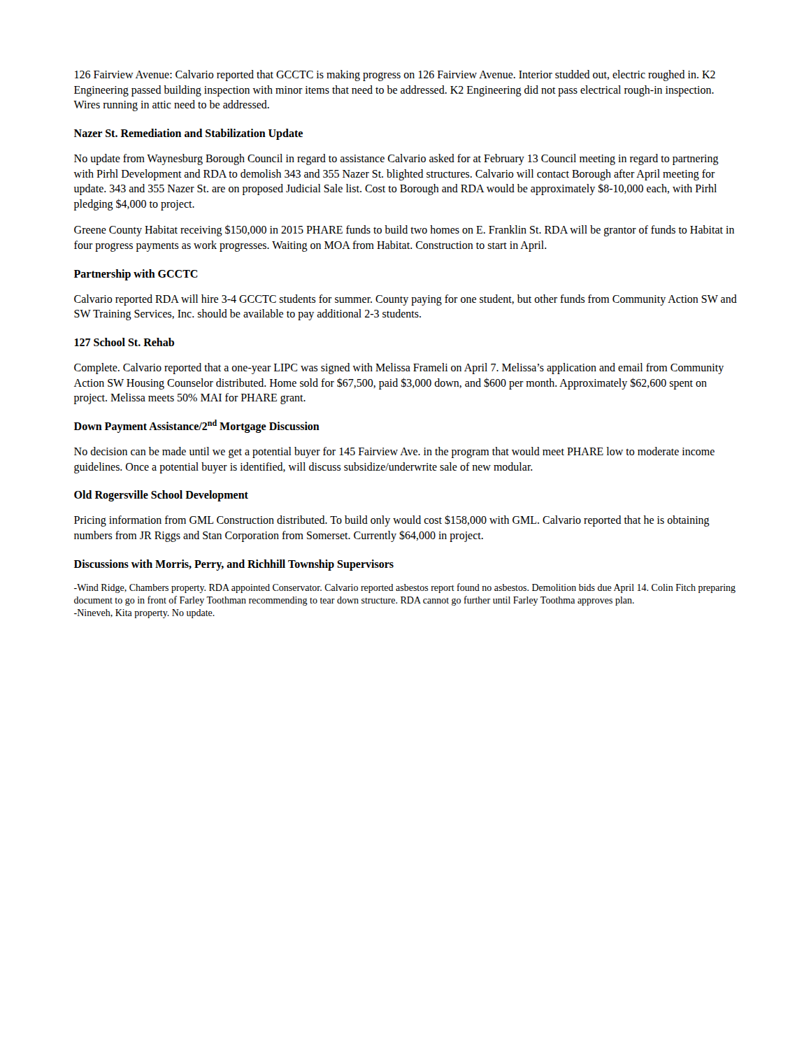126 Fairview Avenue: Calvario reported that GCCTC is making progress on 126 Fairview Avenue. Interior studded out, electric roughed in. K2 Engineering passed building inspection with minor items that need to be addressed. K2 Engineering did not pass electrical rough-in inspection. Wires running in attic need to be addressed.
Nazer St. Remediation and Stabilization Update
No update from Waynesburg Borough Council in regard to assistance Calvario asked for at February 13 Council meeting in regard to partnering with Pirhl Development and RDA to demolish 343 and 355 Nazer St. blighted structures. Calvario will contact Borough after April meeting for update. 343 and 355 Nazer St. are on proposed Judicial Sale list. Cost to Borough and RDA would be approximately $8-10,000 each, with Pirhl pledging $4,000 to project.
Greene County Habitat receiving $150,000 in 2015 PHARE funds to build two homes on E. Franklin St. RDA will be grantor of funds to Habitat in four progress payments as work progresses. Waiting on MOA from Habitat. Construction to start in April.
Partnership with GCCTC
Calvario reported RDA will hire 3-4 GCCTC students for summer. County paying for one student, but other funds from Community Action SW and SW Training Services, Inc. should be available to pay additional 2-3 students.
127 School St. Rehab
Complete. Calvario reported that a one-year LIPC was signed with Melissa Frameli on April 7. Melissa’s application and email from Community Action SW Housing Counselor distributed. Home sold for $67,500, paid $3,000 down, and $600 per month. Approximately $62,600 spent on project. Melissa meets 50% MAI for PHARE grant.
Down Payment Assistance/2nd Mortgage Discussion
No decision can be made until we get a potential buyer for 145 Fairview Ave. in the program that would meet PHARE low to moderate income guidelines. Once a potential buyer is identified, will discuss subsidize/underwrite sale of new modular.
Old Rogersville School Development
Pricing information from GML Construction distributed. To build only would cost $158,000 with GML. Calvario reported that he is obtaining numbers from JR Riggs and Stan Corporation from Somerset. Currently $64,000 in project.
Discussions with Morris, Perry, and Richhill Township Supervisors
-Wind Ridge, Chambers property. RDA appointed Conservator. Calvario reported asbestos report found no asbestos. Demolition bids due April 14. Colin Fitch preparing document to go in front of Farley Toothman recommending to tear down structure. RDA cannot go further until Farley Toothma approves plan.
-Nineveh, Kita property. No update.